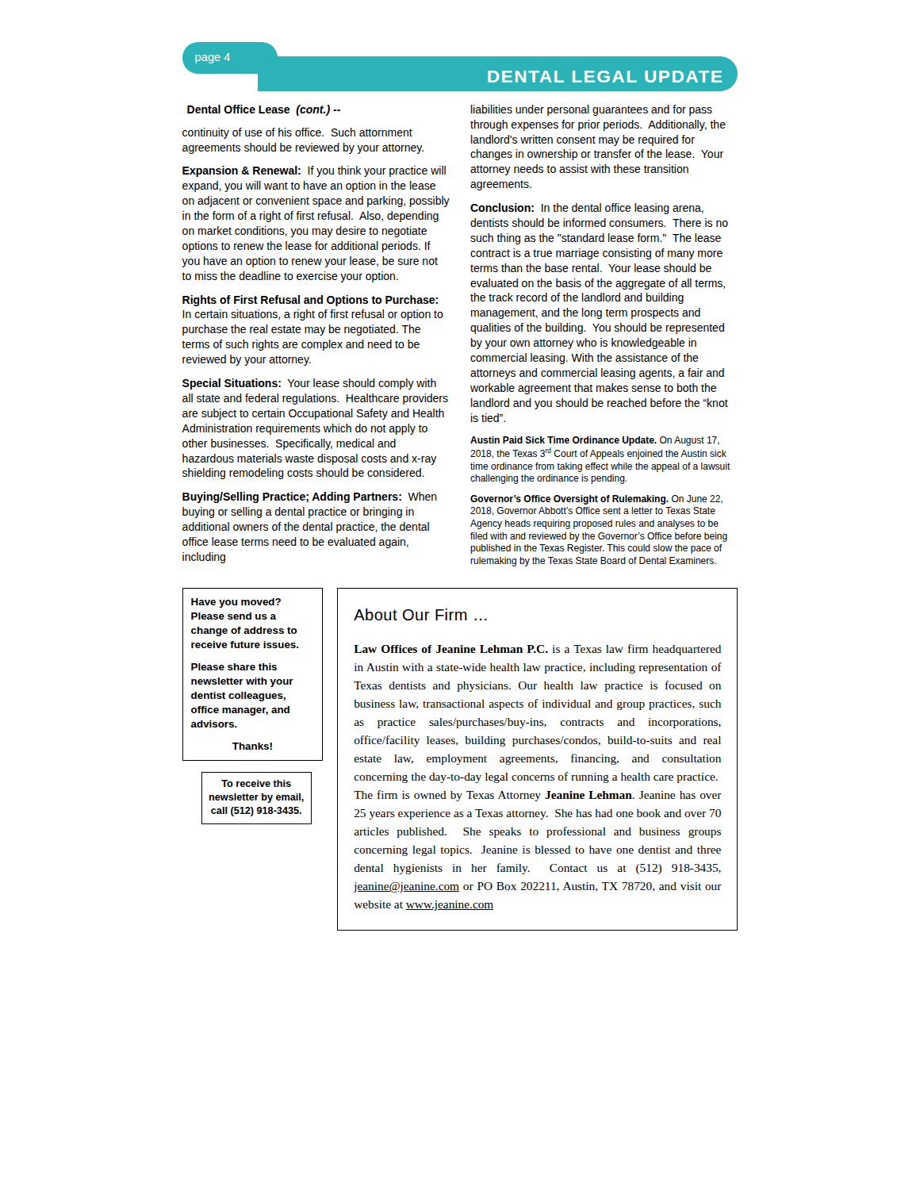page 4
DENTAL LEGAL UPDATE
Dental Office Lease (cont.) --
continuity of use of his office. Such attornment agreements should be reviewed by your attorney.
Expansion & Renewal: If you think your practice will expand, you will want to have an option in the lease on adjacent or convenient space and parking, possibly in the form of a right of first refusal. Also, depending on market conditions, you may desire to negotiate options to renew the lease for additional periods. If you have an option to renew your lease, be sure not to miss the deadline to exercise your option.
Rights of First Refusal and Options to Purchase: In certain situations, a right of first refusal or option to purchase the real estate may be negotiated. The terms of such rights are complex and need to be reviewed by your attorney.
Special Situations: Your lease should comply with all state and federal regulations. Healthcare providers are subject to certain Occupational Safety and Health Administration requirements which do not apply to other businesses. Specifically, medical and hazardous materials waste disposal costs and x-ray shielding remodeling costs should be considered.
Buying/Selling Practice; Adding Partners: When buying or selling a dental practice or bringing in additional owners of the dental practice, the dental office lease terms need to be evaluated again, including
liabilities under personal guarantees and for pass through expenses for prior periods. Additionally, the landlord's written consent may be required for changes in ownership or transfer of the lease. Your attorney needs to assist with these transition agreements.
Conclusion: In the dental office leasing arena, dentists should be informed consumers. There is no such thing as the "standard lease form." The lease contract is a true marriage consisting of many more terms than the base rental. Your lease should be evaluated on the basis of the aggregate of all terms, the track record of the landlord and building management, and the long term prospects and qualities of the building. You should be represented by your own attorney who is knowledgeable in commercial leasing. With the assistance of the attorneys and commercial leasing agents, a fair and workable agreement that makes sense to both the landlord and you should be reached before the “knot is tied”.
Austin Paid Sick Time Ordinance Update. On August 17, 2018, the Texas 3rd Court of Appeals enjoined the Austin sick time ordinance from taking effect while the appeal of a lawsuit challenging the ordinance is pending.
Governor’s Office Oversight of Rulemaking. On June 22, 2018, Governor Abbott’s Office sent a letter to Texas State Agency heads requiring proposed rules and analyses to be filed with and reviewed by the Governor’s Office before being published in the Texas Register. This could slow the pace of rulemaking by the Texas State Board of Dental Examiners.
Have you moved? Please send us a change of address to receive future issues.
Please share this newsletter with your dentist colleagues, office manager, and advisors.
Thanks!
To receive this newsletter by email, call (512) 918-3435.
About Our Firm …
Law Offices of Jeanine Lehman P.C. is a Texas law firm headquartered in Austin with a state-wide health law practice, including representation of Texas dentists and physicians. Our health law practice is focused on business law, transactional aspects of individual and group practices, such as practice sales/purchases/buy-ins, contracts and incorporations, office/facility leases, building purchases/condos, build-to-suits and real estate law, employment agreements, financing, and consultation concerning the day-to-day legal concerns of running a health care practice. The firm is owned by Texas Attorney Jeanine Lehman. Jeanine has over 25 years experience as a Texas attorney. She has had one book and over 70 articles published. She speaks to professional and business groups concerning legal topics. Jeanine is blessed to have one dentist and three dental hygienists in her family. Contact us at (512) 918-3435, jeanine@jeanine.com or PO Box 202211, Austin, TX 78720, and visit our website at www.jeanine.com